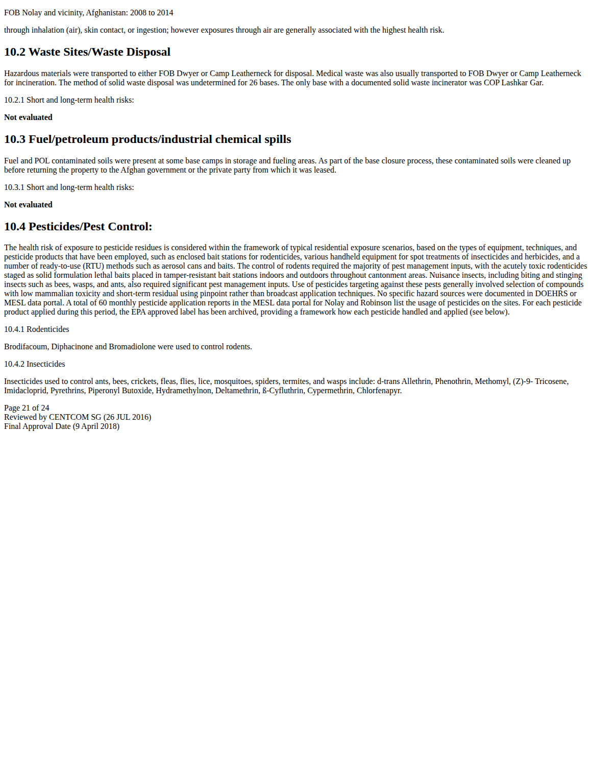FOB Nolay and vicinity, Afghanistan: 2008 to 2014
through inhalation (air), skin contact, or ingestion; however exposures through air are generally associated with the highest health risk.
10.2 Waste Sites/Waste Disposal
Hazardous materials were transported to either FOB Dwyer or Camp Leatherneck for disposal. Medical waste was also usually transported to FOB Dwyer or Camp Leatherneck for incineration. The method of solid waste disposal was undetermined for 26 bases. The only base with a documented solid waste incinerator was COP Lashkar Gar.
10.2.1 Short and long-term health risks:
Not evaluated
10.3 Fuel/petroleum products/industrial chemical spills
Fuel and POL contaminated soils were present at some base camps in storage and fueling areas. As part of the base closure process, these contaminated soils were cleaned up before returning the property to the Afghan government or the private party from which it was leased.
10.3.1 Short and long-term health risks:
Not evaluated
10.4 Pesticides/Pest Control:
The health risk of exposure to pesticide residues is considered within the framework of typical residential exposure scenarios, based on the types of equipment, techniques, and pesticide products that have been employed, such as enclosed bait stations for rodenticides, various handheld equipment for spot treatments of insecticides and herbicides, and a number of ready-to-use (RTU) methods such as aerosol cans and baits. The control of rodents required the majority of pest management inputs, with the acutely toxic rodenticides staged as solid formulation lethal baits placed in tamper-resistant bait stations indoors and outdoors throughout cantonment areas. Nuisance insects, including biting and stinging insects such as bees, wasps, and ants, also required significant pest management inputs. Use of pesticides targeting against these pests generally involved selection of compounds with low mammalian toxicity and short-term residual using pinpoint rather than broadcast application techniques. No specific hazard sources were documented in DOEHRS or MESL data portal. A total of 60 monthly pesticide application reports in the MESL data portal for Nolay and Robinson list the usage of pesticides on the sites. For each pesticide product applied during this period, the EPA approved label has been archived, providing a framework how each pesticide handled and applied (see below).
10.4.1 Rodenticides
Brodifacoum, Diphacinone and Bromadiolone were used to control rodents.
10.4.2 Insecticides
Insecticides used to control ants, bees, crickets, fleas, flies, lice, mosquitoes, spiders, termites, and wasps include: d-trans Allethrin, Phenothrin, Methomyl, (Z)-9- Tricosene, Imidacloprid, Pyrethrins, Piperonyl Butoxide, Hydramethylnon, Deltamethrin, ß-Cyfluthrin, Cypermethrin, Chlorfenapyr.
Page 21 of 24
Reviewed by CENTCOM SG (26 JUL 2016)
Final Approval Date (9 April 2018)